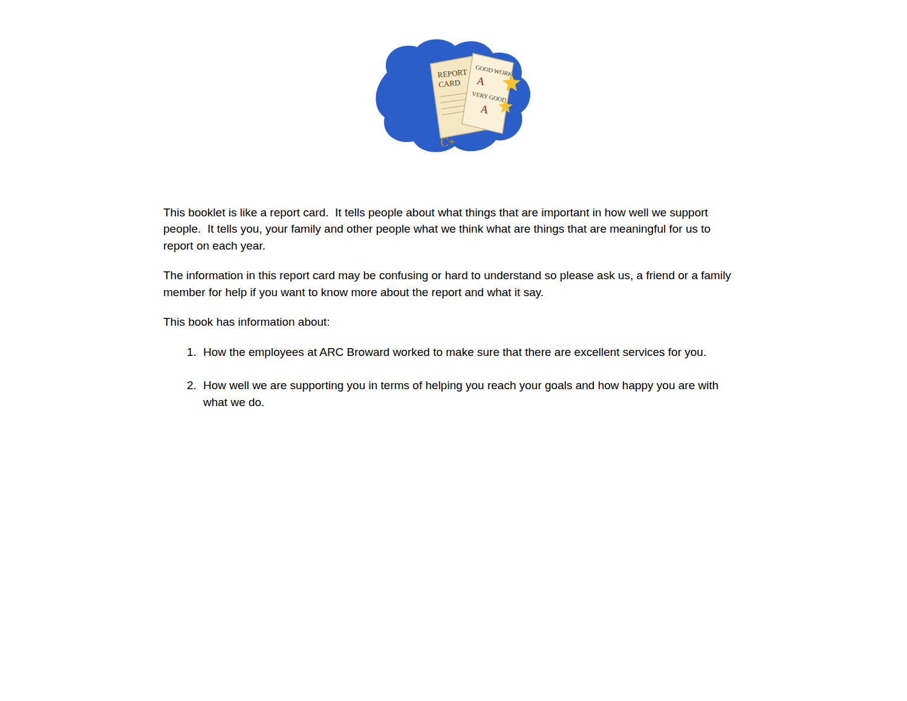REPORT CARD GOOD WORK A VERY GOOD A C+
This booklet is like a report card. It tells people about what things that are important in how well we support people. It tells you, your family and other people what we think what are things that are meaningful for us to report on each year.
The information in this report card may be confusing or hard to understand so please ask us, a friend or a family member for help if you want to know more about the report and what it say.
This book has information about:
How the employees at ARC Broward worked to make sure that there are excellent services for you.
How well we are supporting you in terms of helping you reach your goals and how happy you are with what we do.